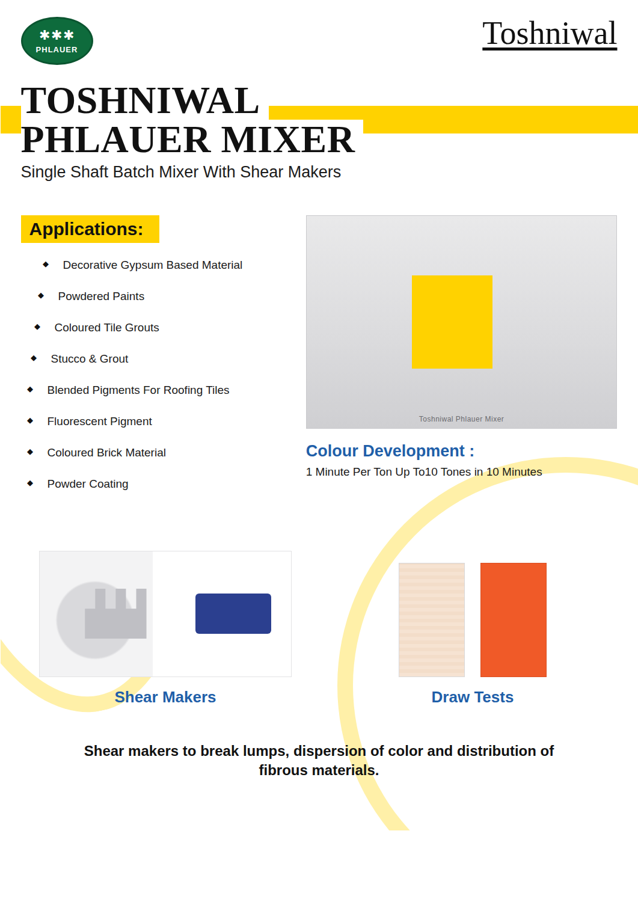✱✱✱ PHLAUER
Toshniwal
TOSHNIWAL PHLAUER MIXER
Single Shaft Batch Mixer With Shear Makers
Applications:
Decorative Gypsum Based Material
Powdered Paints
Coloured Tile Grouts
Stucco & Grout
Blended Pigments For Roofing Tiles
Fluorescent Pigment
Coloured Brick Material
Powder Coating
Colour Development :
1 Minute Per Ton Up To10 Tones in 10 Minutes
Shear Makers
Draw Tests
Shear makers to break lumps, dispersion of color and distribution of fibrous materials.